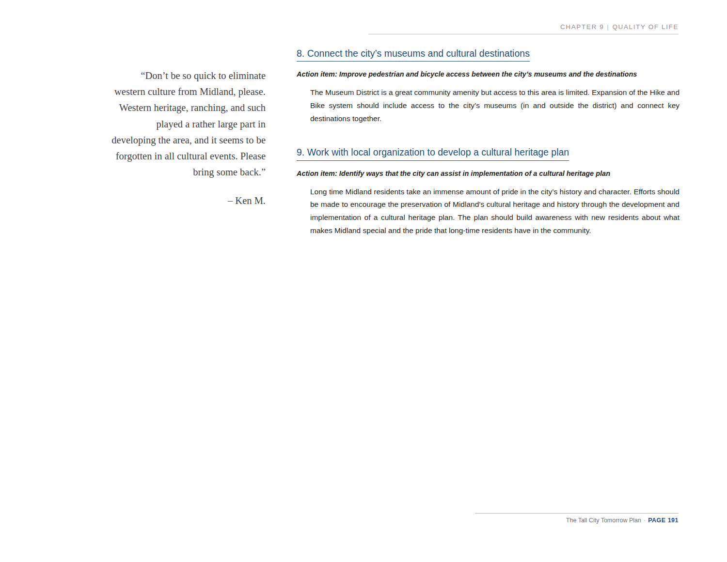Chapter 9|Quality of Life
“Don’t be so quick to eliminate western culture from Midland, please. Western heritage, ranching, and such played a rather large part in developing the area, and it seems to be forgotten in all cultural events. Please bring some back.”
– Ken M.
8. Connect the city’s museums and cultural destinations
Action item: Improve pedestrian and bicycle access between the city’s museums and the destinations
The Museum District is a great community amenity but access to this area is limited. Expansion of the Hike and Bike system should include access to the city’s museums (in and outside the district) and connect key destinations together.
9. Work with local organization to develop a cultural heritage plan
Action item: Identify ways that the city can assist in implementation of a cultural heritage plan
Long time Midland residents take an immense amount of pride in the city’s history and character. Efforts should be made to encourage the preservation of Midland’s cultural heritage and history through the development and implementation of a cultural heritage plan. The plan should build awareness with new residents about what makes Midland special and the pride that long-time residents have in the community.
The Tall City Tomorrow Plan·PAGE 191